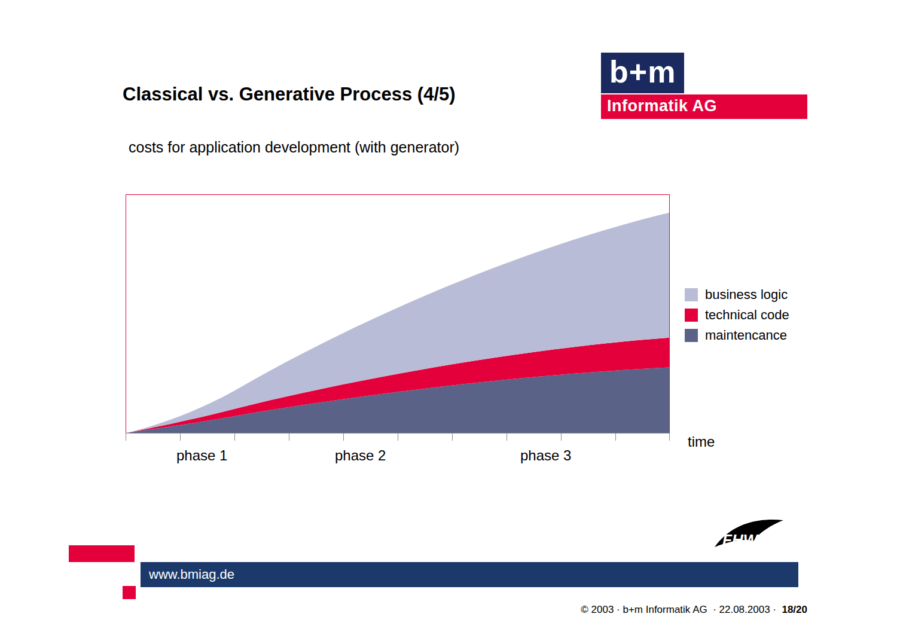b+m
Informatik AG
Classical vs. Generative Process (4/5)
costs for application development (with generator)
phase 1 phase 2 phase 3
time
business logic
technical code
maintencance
FHW
www.bmiag.de
© 2003 · b+m Informatik AG · 22.08.2003 · 18/20